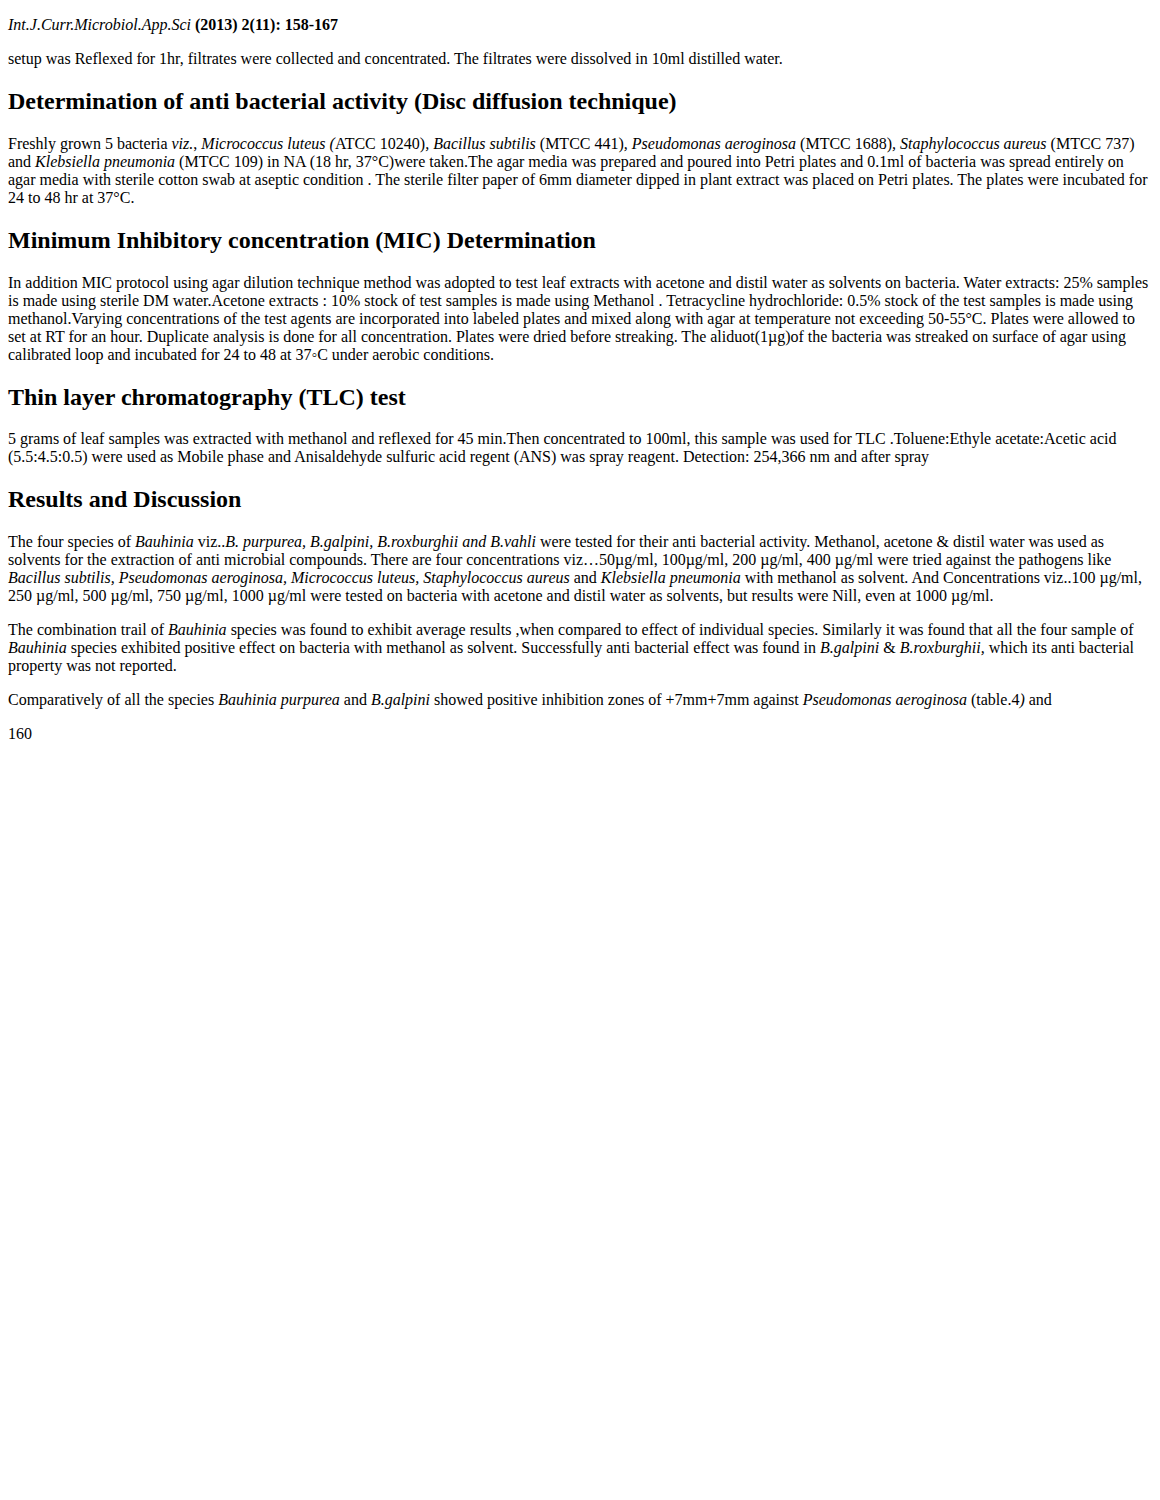Int.J.Curr.Microbiol.App.Sci (2013) 2(11): 158-167
setup was Reflexed for 1hr, filtrates were collected and concentrated. The filtrates were dissolved in 10ml distilled water.
Determination of anti bacterial activity (Disc diffusion technique)
Freshly grown 5 bacteria viz., Micrococcus luteus (ATCC 10240), Bacillus subtilis (MTCC 441), Pseudomonas aeroginosa (MTCC 1688), Staphylococcus aureus (MTCC 737) and Klebsiella pneumonia (MTCC 109) in NA (18 hr, 37°C)were taken.The agar media was prepared and poured into Petri plates and 0.1ml of bacteria was spread entirely on agar media with sterile cotton swab at aseptic condition . The sterile filter paper of 6mm diameter dipped in plant extract was placed on Petri plates. The plates were incubated for 24 to 48 hr at 37°C.
Minimum Inhibitory concentration (MIC) Determination
In addition MIC protocol using agar dilution technique method was adopted to test leaf extracts with acetone and distil water as solvents on bacteria. Water extracts: 25% samples is made using sterile DM water.Acetone extracts : 10% stock of test samples is made using Methanol . Tetracycline hydrochloride: 0.5% stock of the test samples is made using methanol.Varying concentrations of the test agents are incorporated into labeled plates and mixed along with agar at temperature not exceeding 50-55°C. Plates were allowed to set at RT for an hour. Duplicate analysis is done for all concentration. Plates were dried before streaking. The aliduot(1µg)of the bacteria was streaked on surface of agar using calibrated loop and incubated for 24 to 48 at 37◦C under aerobic conditions.
Thin layer chromatography (TLC) test
5 grams of leaf samples was extracted with methanol and reflexed for 45 min.Then concentrated to 100ml, this sample was used for TLC .Toluene:Ethyle acetate:Acetic acid (5.5:4.5:0.5) were used as Mobile phase and Anisaldehyde sulfuric acid regent (ANS) was spray reagent. Detection: 254,366 nm and after spray
Results and Discussion
The four species of Bauhinia viz..B. purpurea, B.galpini, B.roxburghii and B.vahli were tested for their anti bacterial activity. Methanol, acetone & distil water was used as solvents for the extraction of anti microbial compounds. There are four concentrations viz…50µg/ml, 100µg/ml, 200 µg/ml, 400 µg/ml were tried against the pathogens like Bacillus subtilis, Pseudomonas aeroginosa, Micrococcus luteus, Staphylococcus aureus and Klebsiella pneumonia with methanol as solvent. And Concentrations viz..100 µg/ml, 250 µg/ml, 500 µg/ml, 750 µg/ml, 1000 µg/ml were tested on bacteria with acetone and distil water as solvents, but results were Nill, even at 1000 µg/ml.
The combination trail of Bauhinia species was found to exhibit average results ,when compared to effect of individual species. Similarly it was found that all the four sample of Bauhinia species exhibited positive effect on bacteria with methanol as solvent. Successfully anti bacterial effect was found in B.galpini & B.roxburghii, which its anti bacterial property was not reported.
Comparatively of all the species Bauhinia purpurea and B.galpini showed positive inhibition zones of +7mm+7mm against Pseudomonas aeroginosa (table.4) and
160